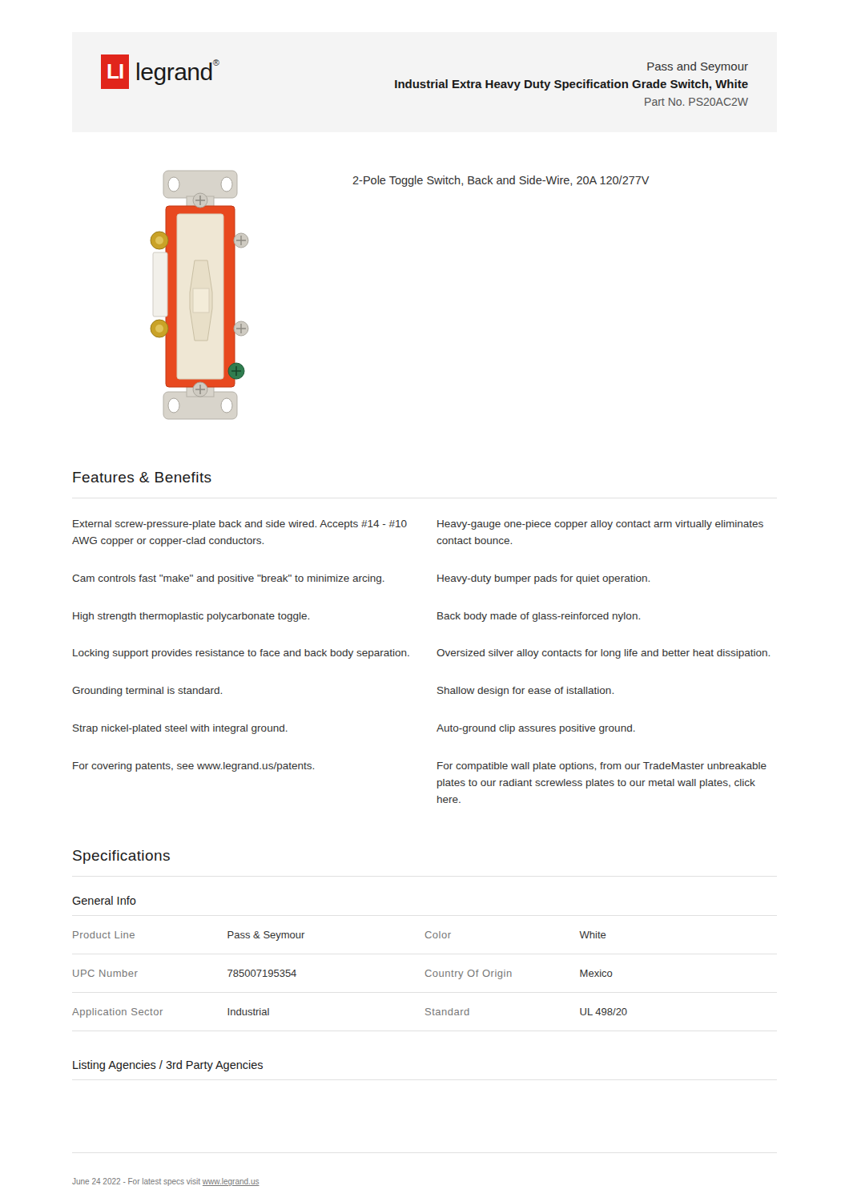LI legrand®
Pass and Seymour
Industrial Extra Heavy Duty Specification Grade Switch, White
Part No. PS20AC2W
2-Pole Toggle Switch, Back and Side-Wire, 20A 120/277V
Features & Benefits
External screw-pressure-plate back and side wired. Accepts #14 - #10 AWG copper or copper-clad conductors.
Cam controls fast "make" and positive "break" to minimize arcing.
High strength thermoplastic polycarbonate toggle.
Locking support provides resistance to face and back body separation.
Grounding terminal is standard.
Strap nickel-plated steel with integral ground.
For covering patents, see www.legrand.us/patents.
Heavy-gauge one-piece copper alloy contact arm virtually eliminates contact bounce.
Heavy-duty bumper pads for quiet operation.
Back body made of glass-reinforced nylon.
Oversized silver alloy contacts for long life and better heat dissipation.
Shallow design for ease of istallation.
Auto-ground clip assures positive ground.
For compatible wall plate options, from our TradeMaster unbreakable plates to our radiant screwless plates to our metal wall plates, click here.
Specifications
General Info
| Product Line | Pass & Seymour | Color | White |
| UPC Number | 785007195354 | Country Of Origin | Mexico |
| Application Sector | Industrial | Standard | UL 498/20 |
Listing Agencies / 3rd Party Agencies
June 24 2022 - For latest specs visit www.legrand.us